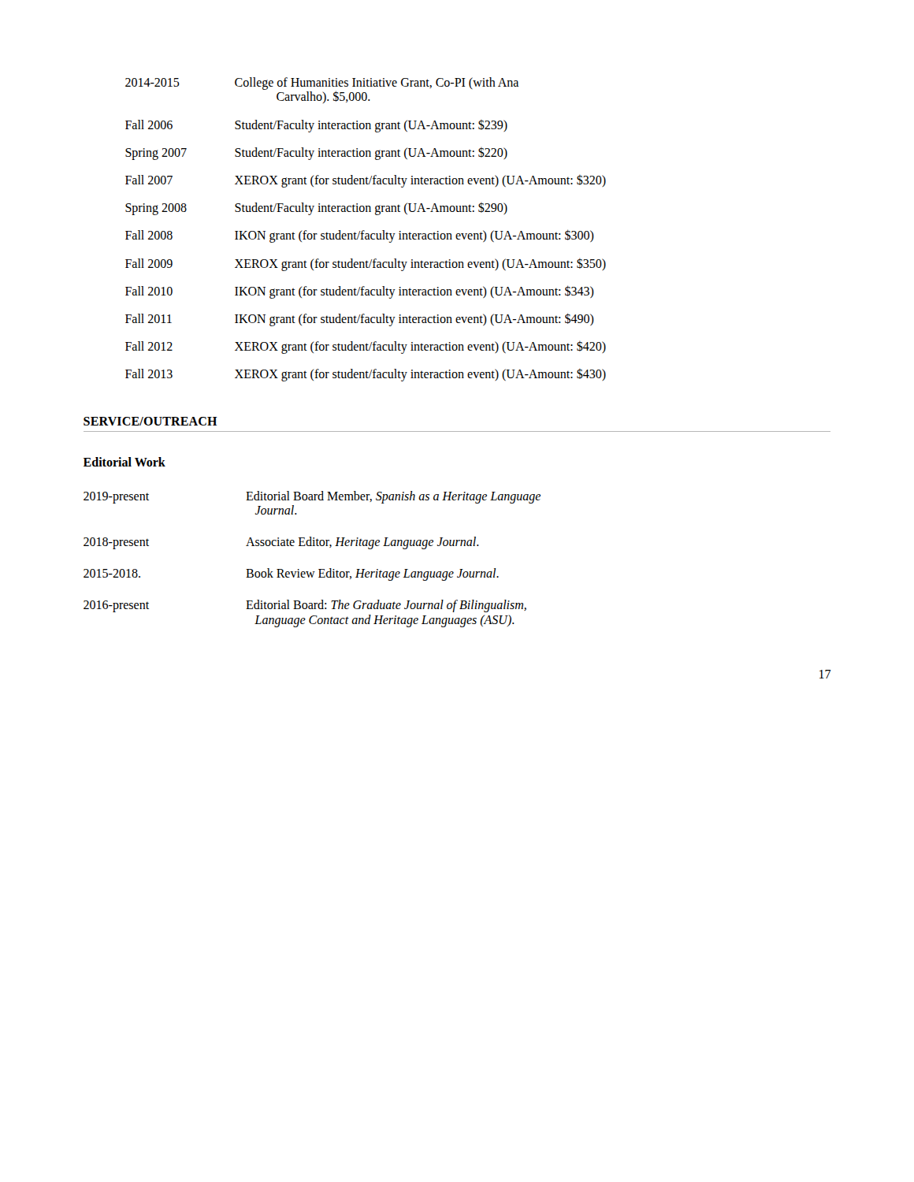2014-2015
College of Humanities Initiative Grant, Co-PI (with Ana Carvalho). $5,000.
Fall 2006
Student/Faculty interaction grant (UA-Amount: $239)
Spring 2007
Student/Faculty interaction grant (UA-Amount: $220)
Fall 2007
XEROX grant (for student/faculty interaction event) (UA-Amount: $320)
Spring 2008
Student/Faculty interaction grant (UA-Amount: $290)
Fall 2008
IKON grant (for student/faculty interaction event) (UA-Amount: $300)
Fall 2009
XEROX grant (for student/faculty interaction event) (UA-Amount: $350)
Fall 2010
IKON grant (for student/faculty interaction event) (UA-Amount: $343)
Fall 2011
IKON grant (for student/faculty interaction event) (UA-Amount: $490)
Fall 2012
XEROX grant (for student/faculty interaction event) (UA-Amount: $420)
Fall 2013
XEROX grant (for student/faculty interaction event) (UA-Amount: $430)
SERVICE/OUTREACH
Editorial Work
2019-present
Editorial Board Member, Spanish as a Heritage Language Journal.
2018-present
Associate Editor, Heritage Language Journal.
2015-2018.
Book Review Editor, Heritage Language Journal.
2016-present
Editorial Board: The Graduate Journal of Bilingualism, Language Contact and Heritage Languages (ASU).
17